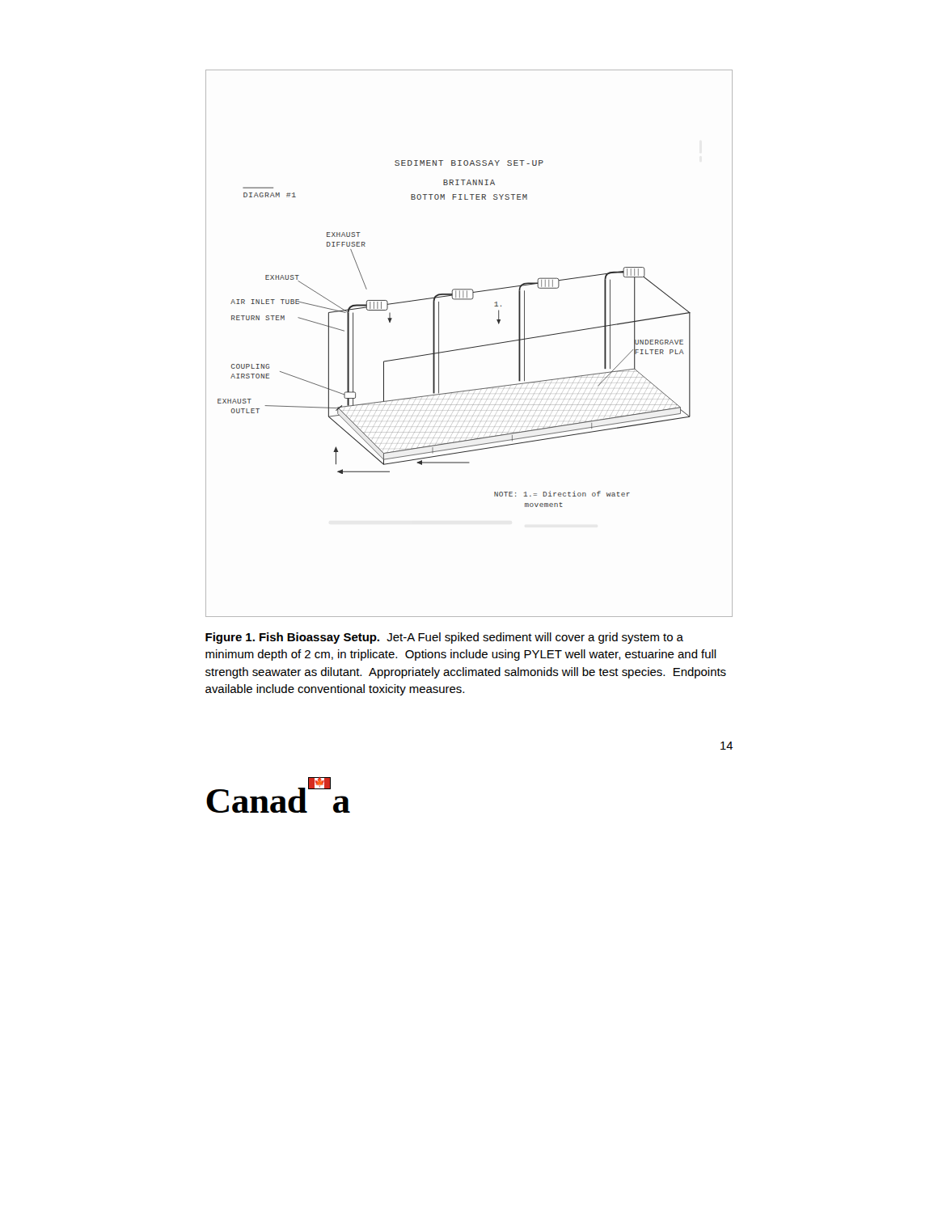SEDIMENT BIOASSAY SET-UP BRITANNIA BOTTOM FILTER SYSTEM DIAGRAM #1 EXHAUST DIFFUSER EXHAUST AIR INLET TUBE RETURN STEM COUPLING AIRSTONE EXHAUST OUTLET UNDERGRAVE FILTER PLA 1. NOTE: 1.= Direction of water movement
Figure 1. Fish Bioassay Setup. Jet-A Fuel spiked sediment will cover a grid system to a minimum depth of 2 cm, in triplicate. Options include using PYLET well water, estuarine and full strength seawater as dilutant. Appropriately acclimated salmonids will be test species. Endpoints available include conventional toxicity measures.
14
Canad🍁a